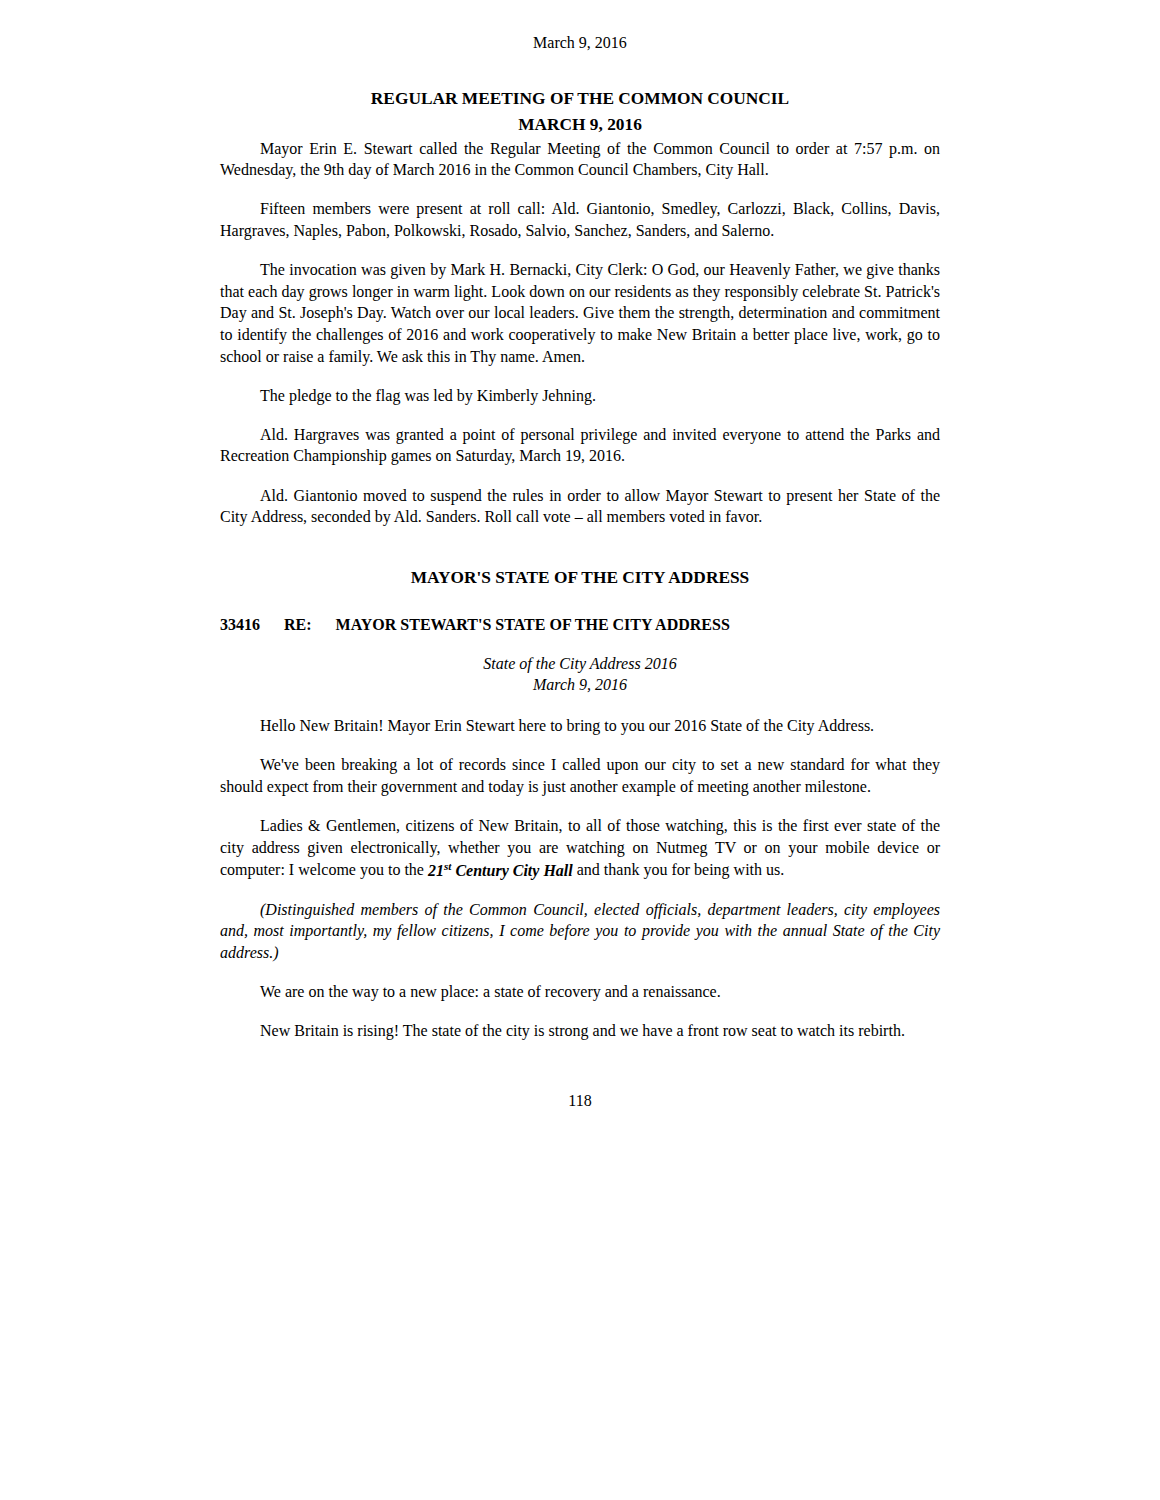March 9, 2016
REGULAR MEETING OF THE COMMON COUNCIL MARCH 9, 2016
Mayor Erin E. Stewart called the Regular Meeting of the Common Council to order at 7:57 p.m. on Wednesday, the 9th day of March 2016 in the Common Council Chambers, City Hall.
Fifteen members were present at roll call: Ald. Giantonio, Smedley, Carlozzi, Black, Collins, Davis, Hargraves, Naples, Pabon, Polkowski, Rosado, Salvio, Sanchez, Sanders, and Salerno.
The invocation was given by Mark H. Bernacki, City Clerk: O God, our Heavenly Father, we give thanks that each day grows longer in warm light. Look down on our residents as they responsibly celebrate St. Patrick's Day and St. Joseph's Day. Watch over our local leaders. Give them the strength, determination and commitment to identify the challenges of 2016 and work cooperatively to make New Britain a better place live, work, go to school or raise a family. We ask this in Thy name. Amen.
The pledge to the flag was led by Kimberly Jehning.
Ald. Hargraves was granted a point of personal privilege and invited everyone to attend the Parks and Recreation Championship games on Saturday, March 19, 2016.
Ald. Giantonio moved to suspend the rules in order to allow Mayor Stewart to present her State of the City Address, seconded by Ald. Sanders. Roll call vote – all members voted in favor.
MAYOR'S STATE OF THE CITY ADDRESS
33416 RE: MAYOR STEWART'S STATE OF THE CITY ADDRESS
State of the City Address 2016
March 9, 2016
Hello New Britain! Mayor Erin Stewart here to bring to you our 2016 State of the City Address.
We've been breaking a lot of records since I called upon our city to set a new standard for what they should expect from their government and today is just another example of meeting another milestone.
Ladies & Gentlemen, citizens of New Britain, to all of those watching, this is the first ever state of the city address given electronically, whether you are watching on Nutmeg TV or on your mobile device or computer: I welcome you to the 21st Century City Hall and thank you for being with us.
(Distinguished members of the Common Council, elected officials, department leaders, city employees and, most importantly, my fellow citizens, I come before you to provide you with the annual State of the City address.)
We are on the way to a new place: a state of recovery and a renaissance.
New Britain is rising! The state of the city is strong and we have a front row seat to watch its rebirth.
118